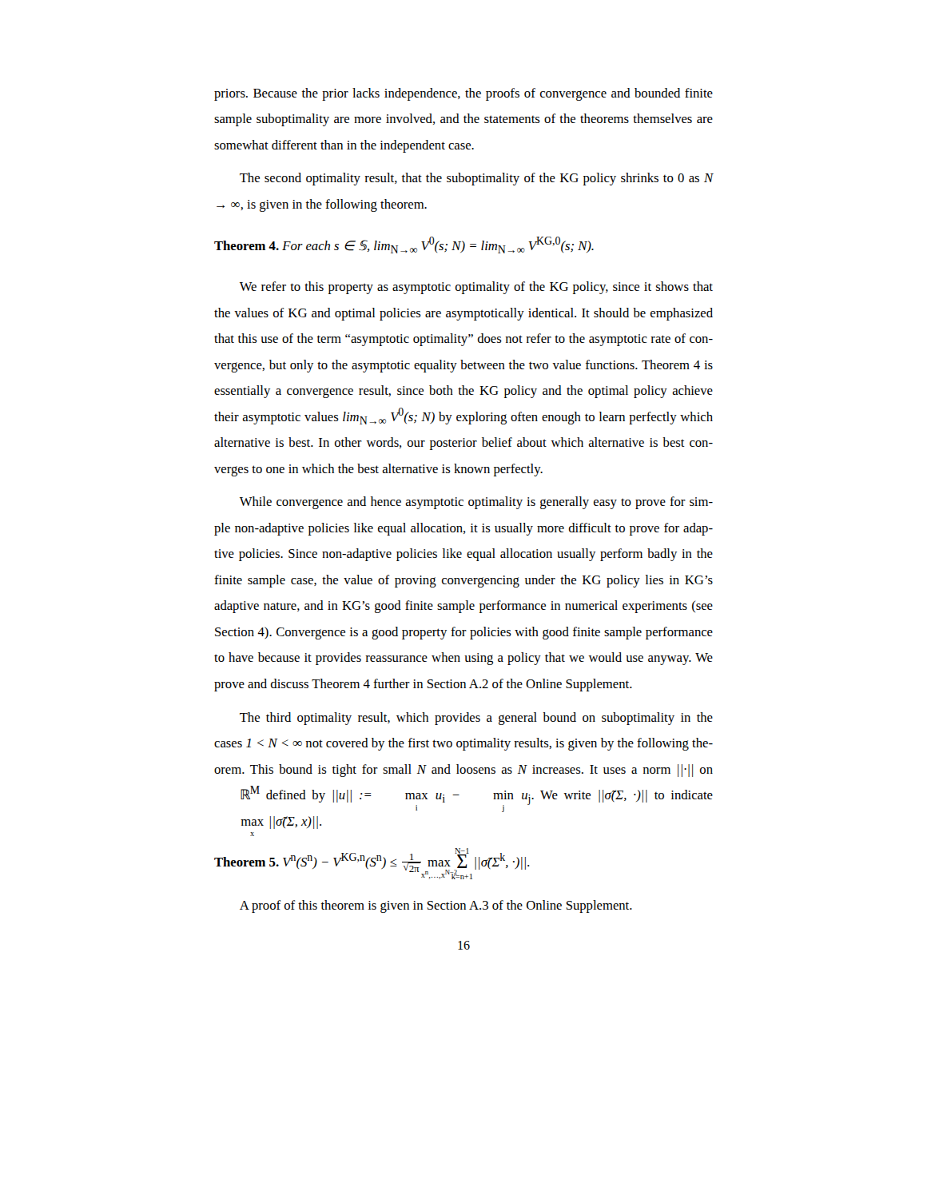priors. Because the prior lacks independence, the proofs of convergence and bounded finite sample suboptimality are more involved, and the statements of the theorems themselves are somewhat different than in the independent case.
The second optimality result, that the suboptimality of the KG policy shrinks to 0 as N → ∞, is given in the following theorem.
Theorem 4. For each s ∈ 𝕊, limN→∞ V0(s; N) = limN→∞ VKG,0(s; N).
We refer to this property as asymptotic optimality of the KG policy, since it shows that the values of KG and optimal policies are asymptotically identical. It should be emphasized that this use of the term “asymptotic optimality” does not refer to the asymptotic rate of convergence, but only to the asymptotic equality between the two value functions. Theorem 4 is essentially a convergence result, since both the KG policy and the optimal policy achieve their asymptotic values limN→∞ V0(s; N) by exploring often enough to learn perfectly which alternative is best. In other words, our posterior belief about which alternative is best converges to one in which the best alternative is known perfectly.
While convergence and hence asymptotic optimality is generally easy to prove for simple non-adaptive policies like equal allocation, it is usually more difficult to prove for adaptive policies. Since non-adaptive policies like equal allocation usually perform badly in the finite sample case, the value of proving convergencing under the KG policy lies in KG’s adaptive nature, and in KG’s good finite sample performance in numerical experiments (see Section 4). Convergence is a good property for policies with good finite sample performance to have because it provides reassurance when using a policy that we would use anyway. We prove and discuss Theorem 4 further in Section A.2 of the Online Supplement.
The third optimality result, which provides a general bound on suboptimality in the cases 1 < N < ∞ not covered by the first two optimality results, is given by the following theorem. This bound is tight for small N and loosens as N increases. It uses a norm ||·|| on ℝM defined by ||u|| := maxi ui − minj uj. We write ||σ̃(Σ, ·)|| to indicate maxx ||σ̃(Σ, x)||.
Theorem 5. Vn(Sn) − VKG,n(Sn) ≤ 12π maxxn,…,xN−2 N−1 Σk=n+1 ||σ̃(Σk, ·)||.
A proof of this theorem is given in Section A.3 of the Online Supplement.
16